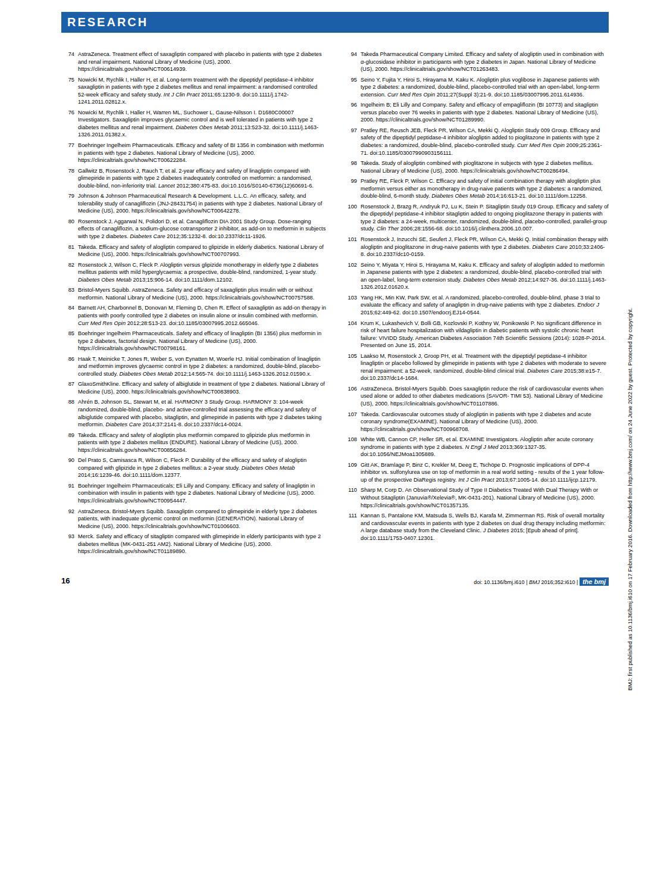RESEARCH
BMJ: first published as 10.1136/bmj.i610 on 17 February 2016. Downloaded from http://www.bmj.com/ on 24 June 2022 by guest. Protected by copyright.
74 AstraZeneca. Treatment effect of saxagliptin compared with placebo in patients with type 2 diabetes and renal impairment. National Library of Medicine (US), 2000. https://clinicaltrials.gov/show/NCT00614939.
75 Nowicki M, Rychlik I, Haller H, et al. Long-term treatment with the dipeptidyl peptidase-4 inhibitor saxagliptin in patients with type 2 diabetes mellitus and renal impairment: a randomised controlled 52-week efficacy and safety study. Int J Clin Pract 2011;65:1230-9. doi:10.1111/j.1742-1241.2011.02812.x.
76 Nowicki M, Rychlik I, Haller H, Warren ML, Suchower L, Gause-Nilsson I. D1680C00007 Investigators. Saxagliptin improves glycaemic control and is well tolerated in patients with type 2 diabetes mellitus and renal impairment. Diabetes Obes Metab 2011;13:523-32. doi:10.1111/j.1463-1326.2011.01382.x.
77 Boehringer Ingelheim Pharmaceuticals. Efficacy and safety of BI 1356 in combination with metformin in patients with type 2 diabetes. National Library of Medicine (US), 2000. https://clinicaltrials.gov/show/NCT00622284.
78 Gallwitz B, Rosenstock J, Rauch T, et al. 2-year efficacy and safety of linagliptin compared with glimepiride in patients with type 2 diabetes inadequately controlled on metformin: a randomised, double-blind, non-inferiority trial. Lancet 2012;380:475-83. doi:10.1016/S0140-6736(12)60691-6.
79 Johnson & Johnson Pharmaceutical Research & Development. L.L.C. An efficacy, safety, and tolerability study of canagliflozin (JNJ-28431754) in patients with type 2 diabetes. National Library of Medicine (US), 2000. https://clinicaltrials.gov/show/NCT00642278.
80 Rosenstock J, Aggarwal N, Polidori D, et al. Canagliflozin DIA 2001 Study Group. Dose-ranging effects of canagliflozin, a sodium-glucose cotransporter 2 inhibitor, as add-on to metformin in subjects with type 2 diabetes. Diabetes Care 2012;35:1232-8. doi:10.2337/dc11-1926.
81 Takeda. Efficacy and safety of alogliptin compared to glipizide in elderly diabetics. National Library of Medicine (US), 2000. https://clinicaltrials.gov/show/NCT00707993.
82 Rosenstock J, Wilson C, Fleck P. Alogliptin versus glipizide monotherapy in elderly type 2 diabetes mellitus patients with mild hyperglycaemia: a prospective, double-blind, randomized, 1-year study. Diabetes Obes Metab 2013;15:906-14. doi:10.1111/dom.12102.
83 Bristol-Myers Squibb. AstraZeneca. Safety and efficacy of saxagliptin plus insulin with or without metformin. National Library of Medicine (US), 2000. https://clinicaltrials.gov/show/NCT00757588.
84 Barnett AH, Charbonnel B, Donovan M, Fleming D, Chen R. Effect of saxagliptin as add-on therapy in patients with poorly controlled type 2 diabetes on insulin alone or insulin combined with metformin. Curr Med Res Opin 2012;28:513-23. doi:10.1185/03007995.2012.665046.
85 Boehringer Ingelheim Pharmaceuticals. Safety and efficacy of linagliptin (BI 1356) plus metformin in type 2 diabetes, factorial design. National Library of Medicine (US), 2000. https://clinicaltrials.gov/show/NCT00798161.
86 Haak T, Meinicke T, Jones R, Weber S, von Eynatten M, Woerle HJ. Initial combination of linagliptin and metformin improves glycaemic control in type 2 diabetes: a randomized, double-blind, placebo-controlled study. Diabetes Obes Metab 2012;14:565-74. doi:10.1111/j.1463-1326.2012.01590.x.
87 GlaxoSmithKline. Efficacy and safety of albiglutide in treatment of type 2 diabetes. National Library of Medicine (US), 2000. https://clinicaltrials.gov/show/NCT00838903.
88 Ahrén B, Johnson SL, Stewart M, et al. HARMONY 3 Study Group. HARMONY 3: 104-week randomized, double-blind, placebo- and active-controlled trial assessing the efficacy and safety of albiglutide compared with placebo, sitagliptin, and glimepiride in patients with type 2 diabetes taking metformin. Diabetes Care 2014;37:2141-8. doi:10.2337/dc14-0024.
89 Takeda. Efficacy and safety of alogliptin plus metformin compared to glipizide plus metformin in patients with type 2 diabetes mellitus (ENDURE). National Library of Medicine (US), 2000. https://clinicaltrials.gov/show/NCT00856284.
90 Del Prato S, Camisasca R, Wilson C, Fleck P. Durability of the efficacy and safety of alogliptin compared with glipizide in type 2 diabetes mellitus: a 2-year study. Diabetes Obes Metab 2014;16:1239-46. doi:10.1111/dom.12377.
91 Boehringer Ingelheim Pharmaceuticals; Eli Lilly and Company. Efficacy and safety of linagliptin in combination with insulin in patients with type 2 diabetes. National Library of Medicine (US), 2000. https://clinicaltrials.gov/show/NCT00954447.
92 AstraZeneca. Bristol-Myers Squibb. Saxagliptin compared to glimepiride in elderly type 2 diabetes patients, with inadequate glycemic control on metformin (GENERATION). National Library of Medicine (US), 2000. https://clinicaltrials.gov/show/NCT01006603.
93 Merck. Safety and efficacy of sitagliptin compared with glimepiride in elderly participants with type 2 diabetes mellitus (MK-0431-251 AM2). National Library of Medicine (US), 2000. https://clinicaltrials.gov/show/NCT01189890.
94 Takeda Pharmaceutical Company Limited. Efficacy and safety of alogliptin used in combination with α-glucosidase inhibitor in participants with type 2 diabetes in Japan. National Library of Medicine (US), 2000. https://clinicaltrials.gov/show/NCT01263483.
95 Seino Y, Fujita Y, Hiroi S, Hirayama M, Kaku K. Alogliptin plus voglibose in Japanese patients with type 2 diabetes: a randomized, double-blind, placebo-controlled trial with an open-label, long-term extension. Curr Med Res Opin 2011;27(Suppl 3):21-9. doi:10.1185/03007995.2011.614936.
96 Ingelheim B; Eli Lilly and Company. Safety and efficacy of empagliflozin (BI 10773) and sitagliptin versus placebo over 76 weeks in patients with type 2 diabetes. National Library of Medicine (US), 2000. https://clinicaltrials.gov/show/NCT01289990.
97 Pratley RE, Reusch JEB, Fleck PR, Wilson CA, Mekki Q. Alogliptin Study 009 Group. Efficacy and safety of the dipeptidyl peptidase-4 inhibitor alogliptin added to pioglitazone in patients with type 2 diabetes: a randomized, double-blind, placebo-controlled study. Curr Med Res Opin 2009;25:2361-71. doi:10.1185/03007990903156111.
98 Takeda. Study of alogliptin combined with pioglitazone in subjects with type 2 diabetes mellitus. National Library of Medicine (US), 2000. https://clinicaltrials.gov/show/NCT00286494.
99 Pratley RE, Fleck P, Wilson C. Efficacy and safety of initial combination therapy with alogliptin plus metformin versus either as monotherapy in drug-naive patients with type 2 diabetes: a randomized, double-blind, 6-month study. Diabetes Obes Metab 2014;16:613-21. doi:10.1111/dom.12258.
100 Rosenstock J, Brazg R, Andryuk PJ, Lu K, Stein P. Sitagliptin Study 019 Group. Efficacy and safety of the dipeptidyl peptidase-4 inhibitor sitagliptin added to ongoing pioglitazone therapy in patients with type 2 diabetes: a 24-week, multicenter, randomized, double-blind, placebo-controlled, parallel-group study. Clin Ther 2006;28:1556-68. doi:10.1016/j.clinthera.2006.10.007.
101 Rosenstock J, Inzucchi SE, Seufert J, Fleck PR, Wilson CA, Mekki Q. Initial combination therapy with alogliptin and pioglitazone in drug-naive patients with type 2 diabetes. Diabetes Care 2010;33:2406-8. doi:10.2337/dc10-0159.
102 Seino Y, Miyata Y, Hiroi S, Hirayama M, Kaku K. Efficacy and safety of alogliptin added to metformin in Japanese patients with type 2 diabetes: a randomized, double-blind, placebo-controlled trial with an open-label, long-term extension study. Diabetes Obes Metab 2012;14:927-36. doi:10.1111/j.1463-1326.2012.01620.x.
103 Yang HK, Min KW, Park SW, et al. A randomized, placebo-controlled, double-blind, phase 3 trial to evaluate the efficacy and safety of anagliptin in drug-naive patients with type 2 diabetes. Endocr J 2015;62:449-62. doi:10.1507/endocrj.EJ14-0544.
104 Krum K, Lukashevich V, Bolli GB, Kozlovski P, Kothny W, Ponikowski P. No significant difference in risk of heart failure hospitalization with vildagliptin in diabetic patients with systolic chronic heart failure: VIVIDD Study. American Diabetes Association 74th Scientific Sessions (2014): 1028-P-2014. Presented on June 15, 2014.
105 Laakso M, Rosenstock J, Groop PH, et al. Treatment with the dipeptidyl peptidase-4 inhibitor linagliptin or placebo followed by glimepiride in patients with type 2 diabetes with moderate to severe renal impairment: a 52-week, randomized, double-blind clinical trial. Diabetes Care 2015;38:e15-7. doi:10.2337/dc14-1684.
106 AstraZeneca. Bristol-Myers Squibb. Does saxagliptin reduce the risk of cardiovascular events when used alone or added to other diabetes medications (SAVOR- TIMI 53). National Library of Medicine (US), 2000. https://clinicaltrials.gov/show/NCT01107886.
107 Takeda. Cardiovascular outcomes study of alogliptin in patients with type 2 diabetes and acute coronary syndrome(EXAMINE). National Library of Medicine (US), 2000. https://clinicaltrials.gov/show/NCT00968708.
108 White WB, Cannon CP, Heller SR, et al. EXAMINE Investigators. Alogliptin after acute coronary syndrome in patients with type 2 diabetes. N Engl J Med 2013;369:1327-35. doi:10.1056/NEJMoa1305889.
109 Gitt AK, Bramlage P, Binz C, Krekler M, Deeg E, Tschöpe D. Prognostic implications of DPP-4 inhibitor vs. sulfonylurea use on top of metformin in a real world setting - results of the 1 year follow-up of the prospective DiaRegis registry. Int J Clin Pract 2013;67:1005-14. doi:10.1111/ijcp.12179.
110 Sharp M, Corp D. An Observational Study of Type II Diabetics Treated With Dual Therapy With or Without Sitagliptin (Januvia®/Xelevia®, MK-0431-201). National Library of Medicine (US), 2000. https://clinicaltrials.gov/show/NCT01357135.
111 Kannan S, Pantalone KM, Matsuda S, Wells BJ, Karafa M, Zimmerman RS. Risk of overall mortality and cardiovascular events in patients with type 2 diabetes on dual drug therapy including metformin: A large database study from the Cleveland Clinic. J Diabetes 2015; [Epub ahead of print]. doi:10.1111/1753-0407.12301.
16 doi: 10.1136/bmj.i610 | BMJ 2016;352:i610 | the bmj